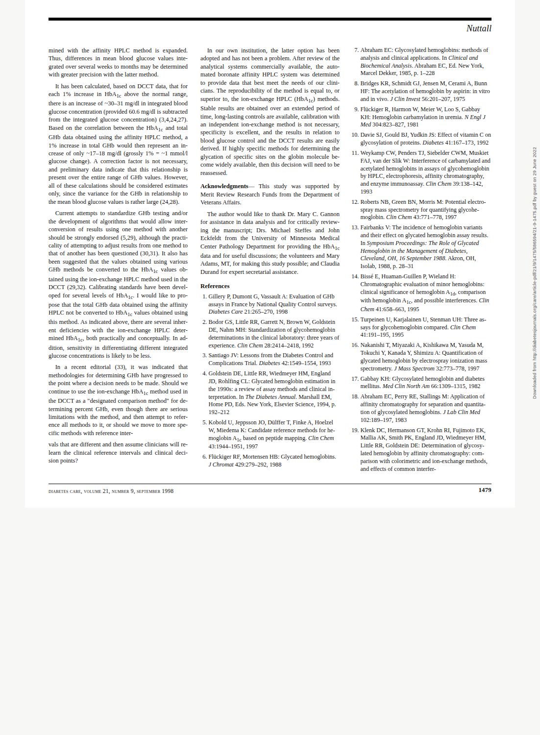Downloaded from http://diabetesjournals.org/care/article-pdf/21/9/1475/586594/21-9-1475.pdf by guest on 29 June 2022
Nuttall
mined with the affinity HPLC method is expanded. Thus, differences in mean blood glucose values integrated over several weeks to months may be determined with greater precision with the latter method.
It has been calculated, based on DCCT data, that for each 1% increase in HbA1c above the normal range, there is an increase of ~30–31 mg/dl in integrated blood glucose concentration (provided 60.6 mg/dl is subtracted from the integrated glucose concentration) (3,4,24,27). Based on the correlation between the HbA1c and total GHb data obtained using the affinity HPLC method, a 1% increase in total GHb would then represent an increase of only ~17–18 mg/dl (grossly 1% = ~1 mmol/l glucose change). A correction factor is not necessary, and preliminary data indicate that this relationship is present over the entire range of GHb values. However, all of these calculations should be considered estimates only, since the variance for the GHb in relationship to the mean blood glucose values is rather large (24,28).
Current attempts to standardize GHb testing and/or the development of algorithms that would allow interconversion of results using one method with another should be strongly endorsed (5,29), although the practicality of attempting to adjust results from one method to that of another has been questioned (30,31). It also has been suggested that the values obtained using various GHb methods be converted to the HbA1c values obtained using the ion-exchange HPLC method used in the DCCT (29,32). Calibrating standards have been developed for several levels of HbA1c. I would like to propose that the total GHb data obtained using the affinity HPLC not be converted to HbA1c values obtained using this method. As indicated above, there are several inherent deficiencies with the ion-exchange HPLC determined HbA1c, both practically and conceptually. In addition, sensitivity in differentiating different integrated glucose concentrations is likely to be less.
In a recent editorial (33), it was indicated that methodologies for determining GHb have progressed to the point where a decision needs to be made. Should we continue to use the ion-exchange HbA1c method used in the DCCT as a "designated comparison method" for determining percent GHb, even though there are serious limitations with the method, and then attempt to reference all methods to it, or should we move to more specific methods with reference inter-
vals that are different and then assume clinicians will relearn the clinical reference intervals and clinical decision points?
In our own institution, the latter option has been adopted and has not been a problem. After review of the analytical systems commercially available, the automated boronate affinity HPLC system was determined to provide data that best meet the needs of our clinicians. The reproducibility of the method is equal to, or superior to, the ion-exchange HPLC (HbA1c) methods. Stable results are obtained over an extended period of time, long-lasting controls are available, calibration with an independent ion-exchange method is not necessary, specificity is excellent, and the results in relation to blood glucose control and the DCCT results are easily derived. If highly specific methods for determining the glycation of specific sites on the globin molecule become widely available, then this decision will need to be reassessed.
Acknowledgments— This study was supported by Merit Review Research Funds from the Department of Veterans Affairs.
The author would like to thank Dr. Mary C. Gannon for assistance in data analysis and for critically reviewing the manuscript; Drs. Michael Steffes and John Eckfeldt from the University of Minnesota Medical Center Pathology Department for providing the HbA1c data and for useful discussions; the volunteers and Mary Adams, MT, for making this study possible; and Claudia Durand for expert secretarial assistance.
References
Gillery P, Dumont G, Vassault A: Evaluation of GHb assays in France by National Quality Control surveys. Diabetes Care 21:265–270, 1998
Bodor GS, Little RR, Garrett N, Brown W, Goldstein DE, Nahm MH: Standardization of glycohemoglobin determinations in the clinical laboratory: three years of experience. Clin Chem 28:2414–2418, 1992
Santiago JV: Lessons from the Diabetes Control and Complications Trial. Diabetes 42:1549–1554, 1993
Goldstein DE, Little RR, Wiedmeyer HM, England JD, Rohlfing CL: Glycated hemoglobin estimation in the 1990s: a review of assay methods and clinical interpretation. In The Diabetes Annual. Marshall EM, Home PD, Eds. New York, Elsevier Science, 1994, p. 192–212
Kobold U, Jeppsson JO, Dülffer T, Finke A, Hoelzel W, Miedema K: Candidate reference methods for hemoglobin A1c based on peptide mapping. Clin Chem 43:1944–1951, 1997
Flückiger RF, Mortensen HB: Glycated hemoglobins. J Chromat 429:279–292, 1988
Abraham EC: Glycosylated hemoglobins: methods of analysis and clinical applications. In Clinical and Biochemical Analysis. Abraham EC, Ed. New York, Marcel Dekker, 1985, p. 1–228
Bridges KR, Schmidt GJ, Jensen M, Cerami A, Bunn HF: The acetylation of hemoglobin by aspirin: in vitro and in vivo. J Clin Invest 56:201–207, 1975
Flückiger R, Harmon W, Meier W, Loo S, Gabbay KH: Hemoglobin carbamylation in uremia. N Engl J Med 304:823–827, 1981
Davie SJ, Gould BJ, Yudkin JS: Effect of vitamin C on glycosylation of proteins. Diabetes 41:167–173, 1992
Weykamp CW, Penders TJ, Siebelder CWM, Muskiet FAJ, van der Slik W: Interference of carbamylated and acetylated hemoglobins in assays of glycohemoglobin by HPLC, electrophoresis, affinity chromatography, and enzyme immunoassay. Clin Chem 39:138–142, 1993
Roberts NB, Green BN, Morris M: Potential electrospray mass spectrometry for quantifying glycohemoglobin. Clin Chem 43:771–778, 1997
Fairbanks V: The incidence of hemoglobin variants and their effect on glycated hemoglobin assay results. In Symposium Proceedings: The Role of Glycated Hemoglobin in the Management of Diabetes, Cleveland, OH, 16 September 1988. Akron, OH, Isolab, 1988, p. 28–31
Bissé E, Huaman-Guillen P, Wieland H: Chromatographic evaluation of minor hemoglobins: clinical significance of hemoglobin A1d, comparison with hemoglobin A1c, and possible interferences. Clin Chem 41:658–663, 1995
Turpeinen U, Karjalainen U, Stenman UH: Three assays for glycohemoglobin compared. Clin Chem 41:191–195, 1995
Nakanishi T, Miyazaki A, Kishikawa M, Yasuda M, Tokuchi Y, Kanada Y, Shimizu A: Quantification of glycated hemoglobin by electrospray ionization mass spectrometry. J Mass Spectrom 32:773–778, 1997
Gabbay KH: Glycosylated hemoglobin and diabetes mellitus. Med Clin North Am 66:1309–1315, 1982
Abraham EC, Perry RE, Stallings M: Application of affinity chromatography for separation and quantitation of glycosylated hemoglobins. J Lab Clin Med 102:189–197, 1983
Klenk DC, Hermanson GT, Krohn RI, Fujimoto EK, Mallia AK, Smith PK, England JD, Wiedmeyer HM, Little RR, Goldstein DE: Determination of glycosylated hemoglobin by affinity chromatography: comparison with colorimetric and ion-exchange methods, and effects of common interfer-
Diabetes Care, volume 21, number 9, September 1998
1479